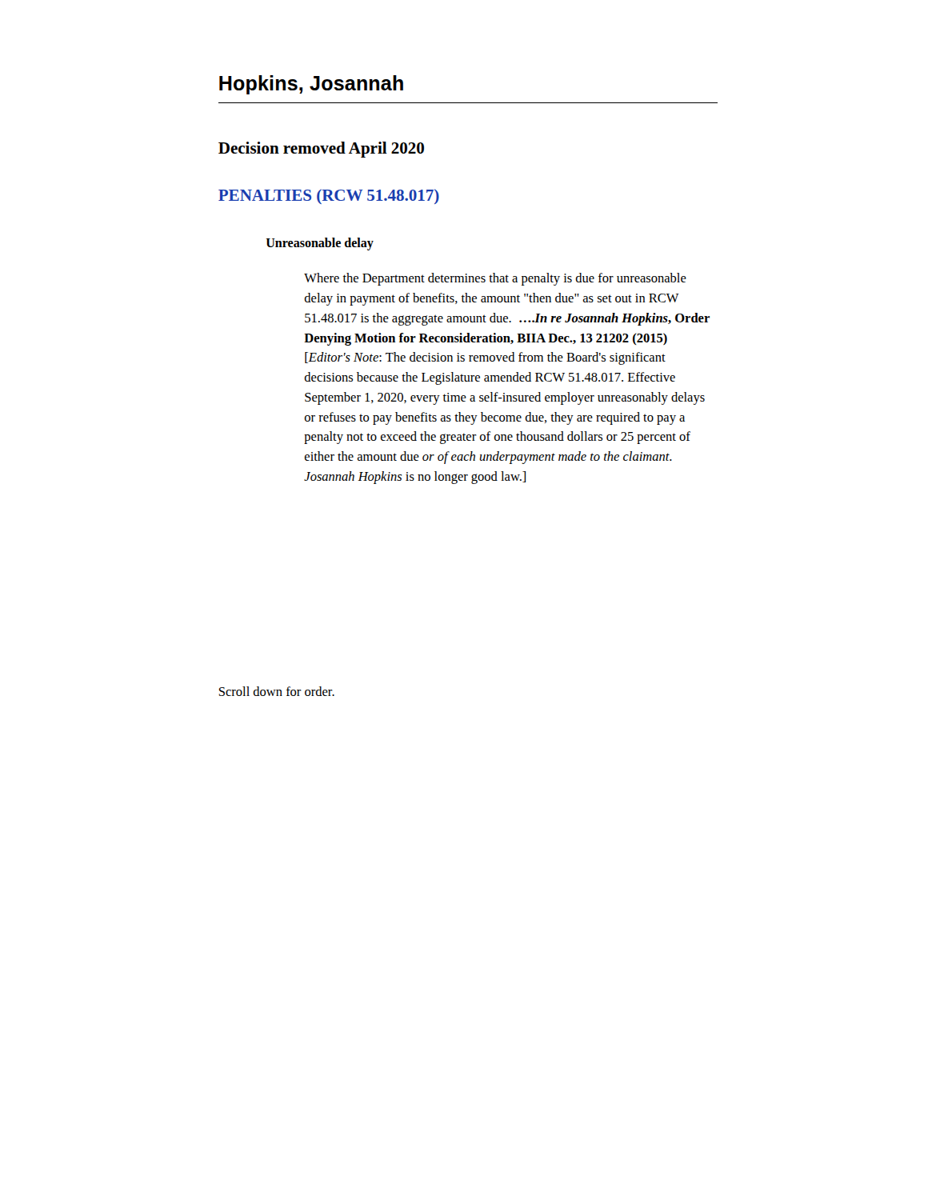Hopkins, Josannah
Decision removed April 2020
PENALTIES (RCW 51.48.017)
Unreasonable delay
Where the Department determines that a penalty is due for unreasonable delay in payment of benefits, the amount "then due" as set out in RCW 51.48.017 is the aggregate amount due. …. In re Josannah Hopkins, Order Denying Motion for Reconsideration, BIIA Dec., 13 21202 (2015) [Editor's Note: The decision is removed from the Board's significant decisions because the Legislature amended RCW 51.48.017. Effective September 1, 2020, every time a self-insured employer unreasonably delays or refuses to pay benefits as they become due, they are required to pay a penalty not to exceed the greater of one thousand dollars or 25 percent of either the amount due or of each underpayment made to the claimant. Josannah Hopkins is no longer good law.]
Scroll down for order.